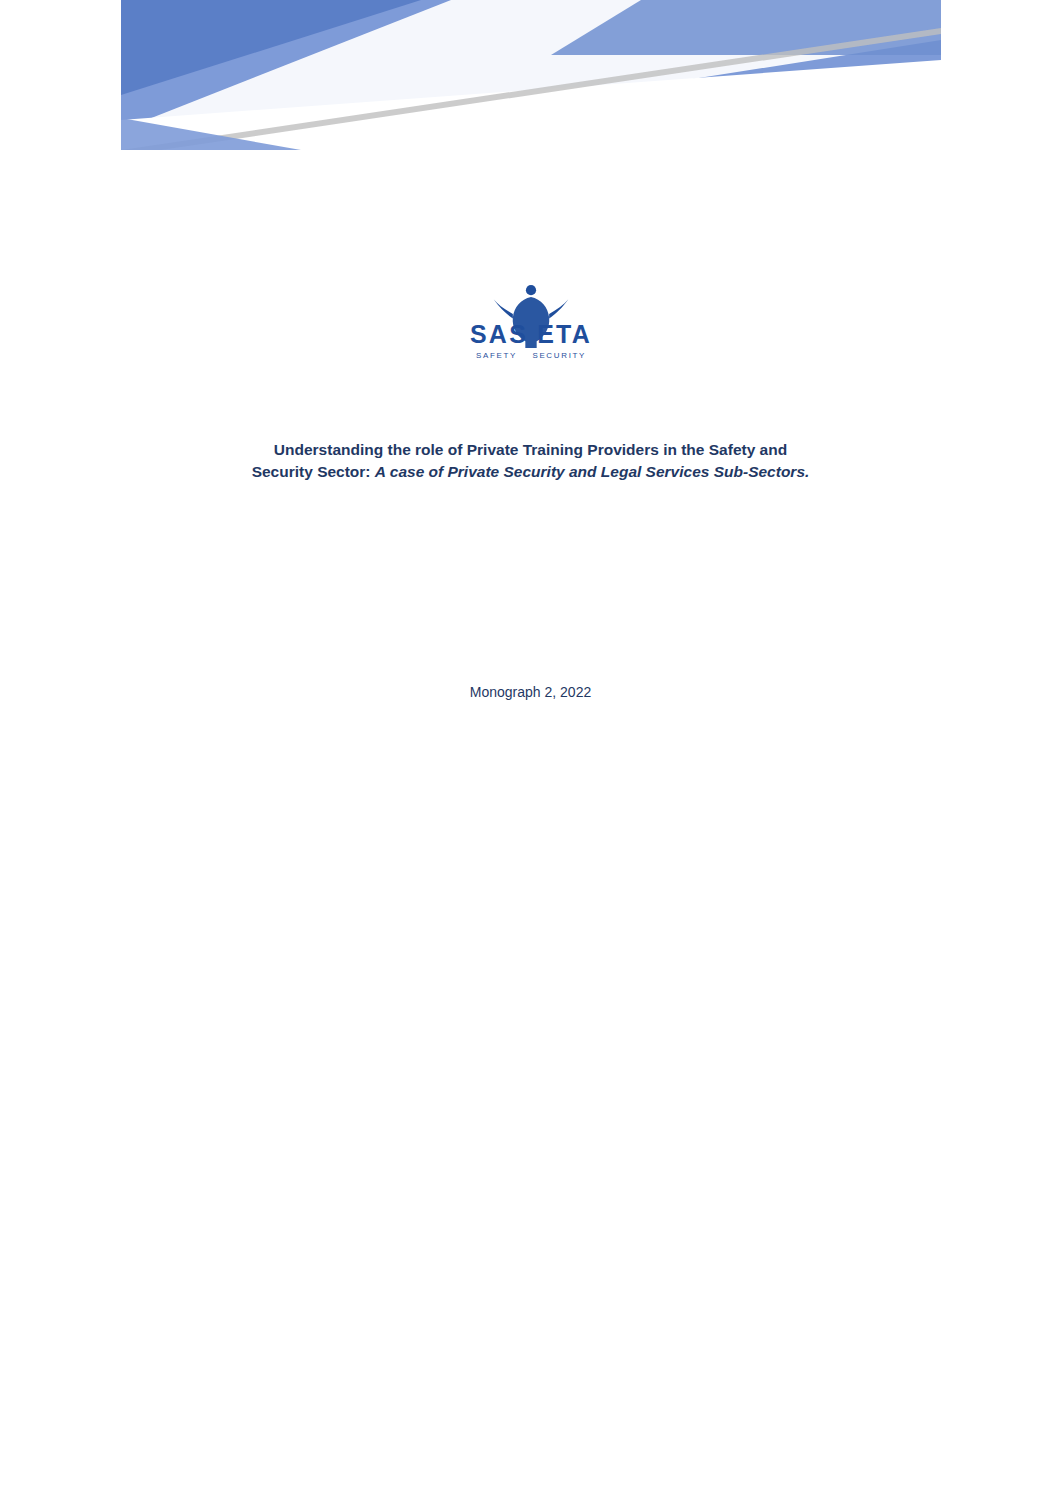SAS ETA SAFETY SECURITY
Understanding the role of Private Training Providers in the Safety and Security Sector: A case of Private Security and Legal Services Sub-Sectors.
Monograph 2, 2022